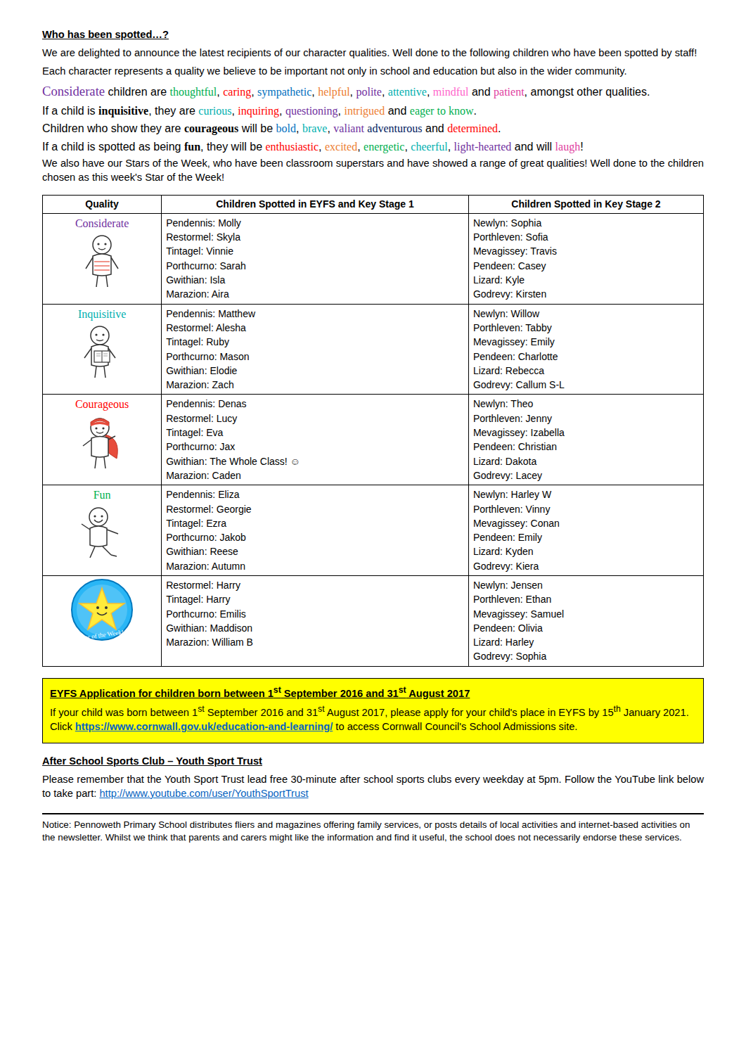Who has been spotted…?
We are delighted to announce the latest recipients of our character qualities. Well done to the following children who have been spotted by staff!
Each character represents a quality we believe to be important not only in school and education but also in the wider community.
Considerate children are thoughtful, caring, sympathetic, helpful, polite, attentive, mindful and patient, amongst other qualities.
If a child is inquisitive, they are curious, inquiring, questioning, intrigued and eager to know.
Children who show they are courageous will be bold, brave, valiant adventurous and determined.
If a child is spotted as being fun, they will be enthusiastic, excited, energetic, cheerful, light-hearted and will laugh!
We also have our Stars of the Week, who have been classroom superstars and have showed a range of great qualities! Well done to the children chosen as this week's Star of the Week!
| Quality | Children Spotted in EYFS and Key Stage 1 | Children Spotted in Key Stage 2 |
| --- | --- | --- |
| Considerate | Pendennis: Molly Restormel: Skyla Tintagel: Vinnie Porthcurno: Sarah Gwithian: Isla Marazion: Aira | Newlyn: Sophia Porthleven: Sofia Mevagissey: Travis Pendeen: Casey Lizard: Kyle Godrevy: Kirsten |
| Inquisitive | Pendennis: Matthew Restormel: Alesha Tintagel: Ruby Porthcurno: Mason Gwithian: Elodie Marazion: Zach | Newlyn: Willow Porthleven: Tabby Mevagissey: Emily Pendeen: Charlotte Lizard: Rebecca Godrevy: Callum S-L |
| Courageous | Pendennis: Denas Restormel: Lucy Tintagel: Eva Porthcurno: Jax Gwithian: The Whole Class! ☺ Marazion: Caden | Newlyn: Theo Porthleven: Jenny Mevagissey: Izabella Pendeen: Christian Lizard: Dakota Godrevy: Lacey |
| Fun | Pendennis: Eliza Restormel: Georgie Tintagel: Ezra Porthcurno: Jakob Gwithian: Reese Marazion: Autumn | Newlyn: Harley W Porthleven: Vinny Mevagissey: Conan Pendeen: Emily Lizard: Kyden Godrevy: Kiera |
| Star of the Week! | Restormel: Harry Tintagel: Harry Porthcurno: Emilis Gwithian: Maddison Marazion: William B | Newlyn: Jensen Porthleven: Ethan Mevagissey: Samuel Pendeen: Olivia Lizard: Harley Godrevy: Sophia |
EYFS Application for children born between 1st September 2016 and 31st August 2017
If your child was born between 1st September 2016 and 31st August 2017, please apply for your child's place in EYFS by 15th January 2021. Click https://www.cornwall.gov.uk/education-and-learning/ to access Cornwall Council's School Admissions site.
After School Sports Club – Youth Sport Trust
Please remember that the Youth Sport Trust lead free 30-minute after school sports clubs every weekday at 5pm. Follow the YouTube link below to take part: http://www.youtube.com/user/YouthSportTrust
Notice: Pennoweth Primary School distributes fliers and magazines offering family services, or posts details of local activities and internet-based activities on the newsletter. Whilst we think that parents and carers might like the information and find it useful, the school does not necessarily endorse these services.